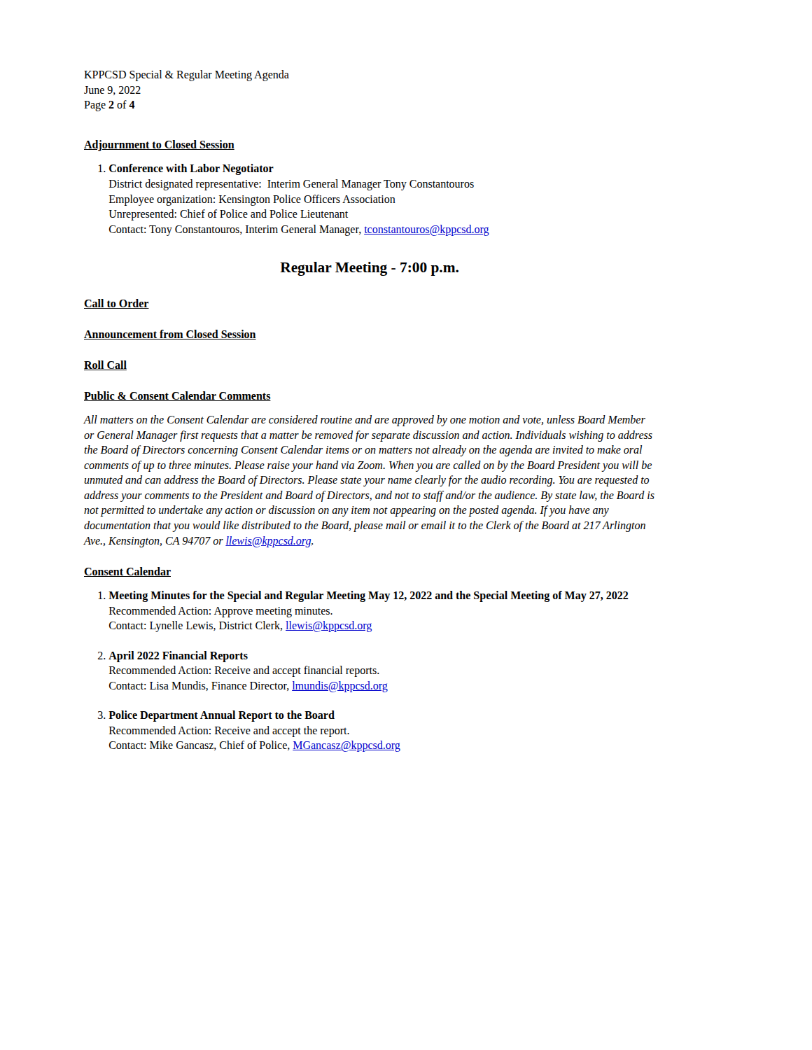KPPCSD Special & Regular Meeting Agenda
June 9, 2022
Page 2 of 4
Adjournment to Closed Session
Conference with Labor Negotiator District designated representative: Interim General Manager Tony Constantouros Employee organization: Kensington Police Officers Association Unrepresented: Chief of Police and Police Lieutenant Contact: Tony Constantouros, Interim General Manager, tconstantouros@kppcsd.org
Regular Meeting - 7:00 p.m.
Call to Order
Announcement from Closed Session
Roll Call
Public & Consent Calendar Comments
All matters on the Consent Calendar are considered routine and are approved by one motion and vote, unless Board Member or General Manager first requests that a matter be removed for separate discussion and action. Individuals wishing to address the Board of Directors concerning Consent Calendar items or on matters not already on the agenda are invited to make oral comments of up to three minutes. Please raise your hand via Zoom. When you are called on by the Board President you will be unmuted and can address the Board of Directors. Please state your name clearly for the audio recording. You are requested to address your comments to the President and Board of Directors, and not to staff and/or the audience. By state law, the Board is not permitted to undertake any action or discussion on any item not appearing on the posted agenda. If you have any documentation that you would like distributed to the Board, please mail or email it to the Clerk of the Board at 217 Arlington Ave., Kensington, CA 94707 or llewis@kppcsd.org.
Consent Calendar
Meeting Minutes for the Special and Regular Meeting May 12, 2022 and the Special Meeting of May 27, 2022 Recommended Action: Approve meeting minutes. Contact: Lynelle Lewis, District Clerk, llewis@kppcsd.org
April 2022 Financial Reports Recommended Action: Receive and accept financial reports. Contact: Lisa Mundis, Finance Director, lmundis@kppcsd.org
Police Department Annual Report to the Board Recommended Action: Receive and accept the report. Contact: Mike Gancasz, Chief of Police, MGancasz@kppcsd.org